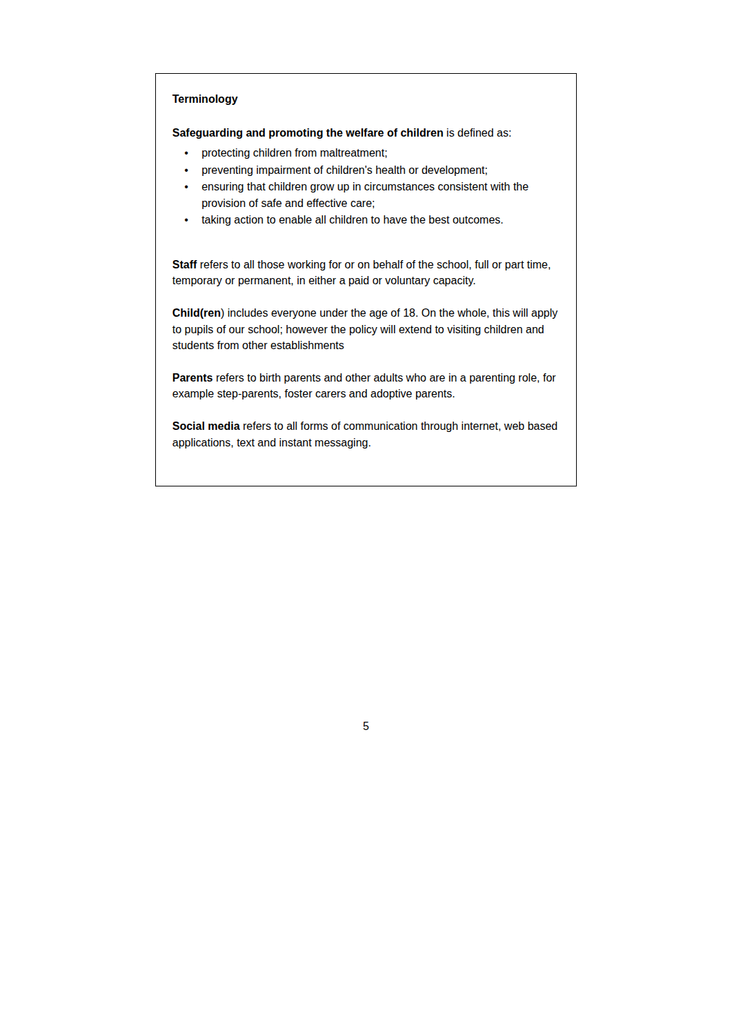Terminology
Safeguarding and promoting the welfare of children is defined as:
protecting children from maltreatment;
preventing impairment of children's health or development;
ensuring that children grow up in circumstances consistent with the provision of safe and effective care;
taking action to enable all children to have the best outcomes.
Staff refers to all those working for or on behalf of the school, full or part time, temporary or permanent, in either a paid or voluntary capacity.
Child(ren) includes everyone under the age of 18. On the whole, this will apply to pupils of our school; however the policy will extend to visiting children and students from other establishments
Parents refers to birth parents and other adults who are in a parenting role, for example step-parents, foster carers and adoptive parents.
Social media refers to all forms of communication through internet, web based applications, text and instant messaging.
5